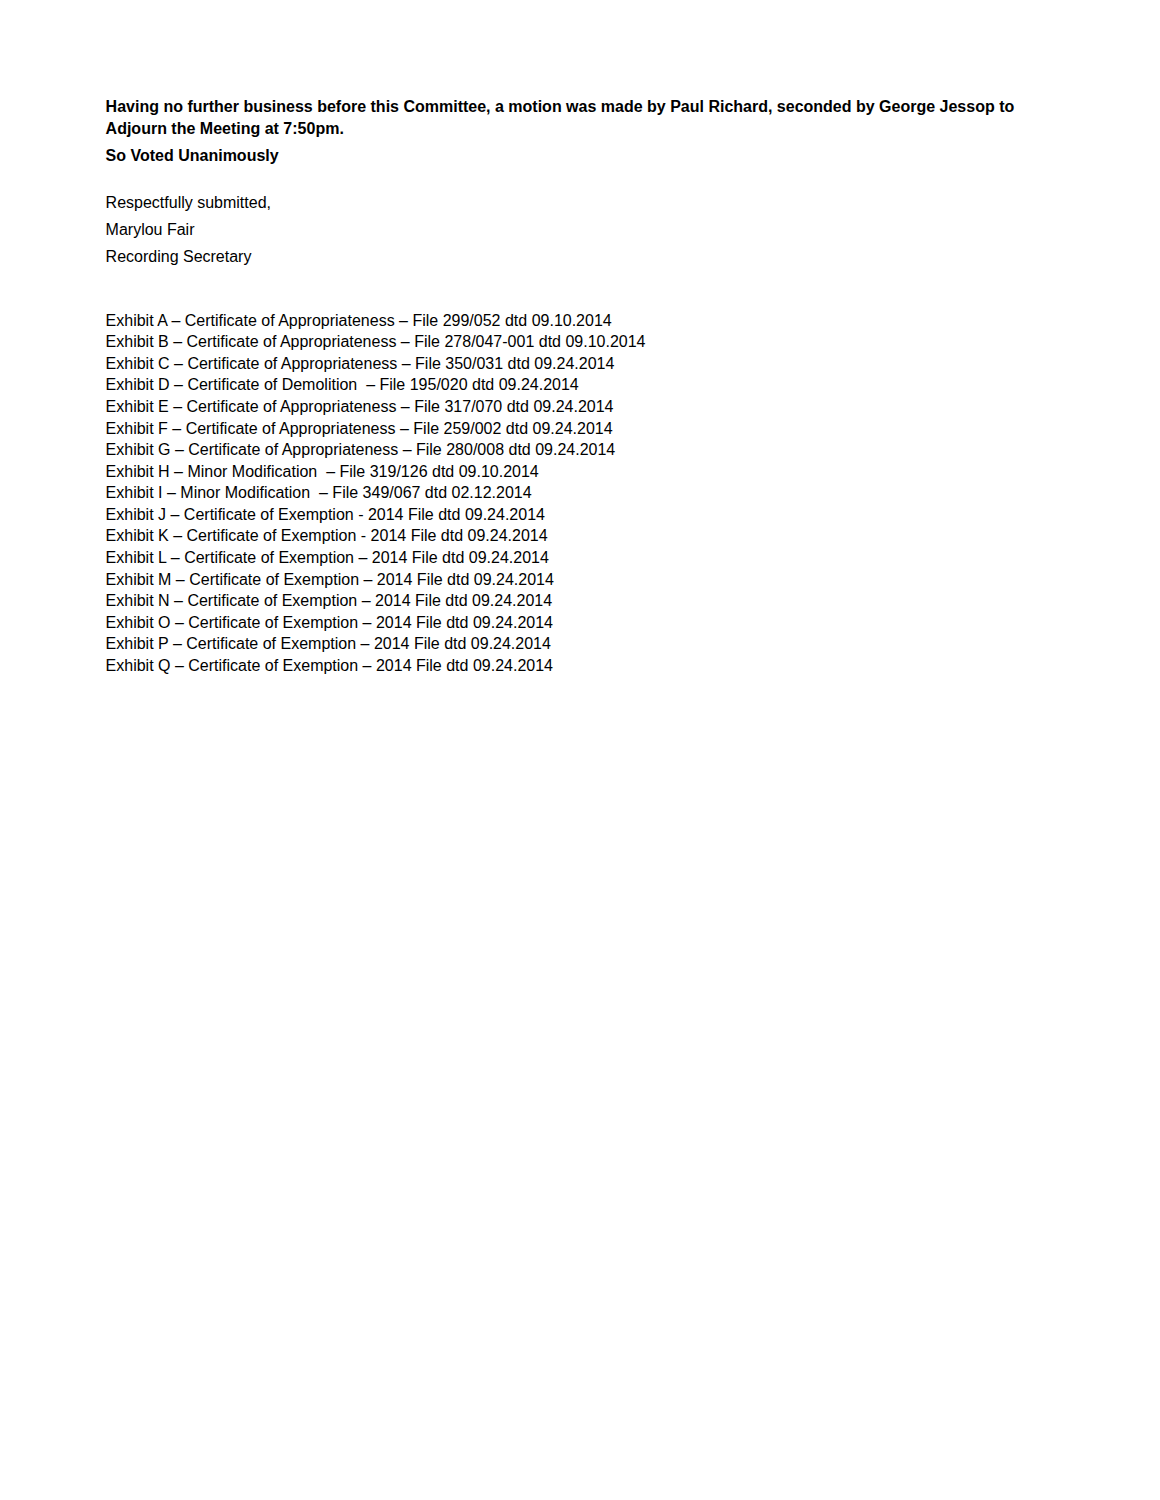Having no further business before this Committee, a motion was made by Paul Richard, seconded by George Jessop to Adjourn the Meeting at 7:50pm.
So Voted Unanimously
Respectfully submitted,
Marylou Fair
Recording Secretary
Exhibit A – Certificate of Appropriateness – File 299/052 dtd 09.10.2014
Exhibit B – Certificate of Appropriateness – File 278/047-001 dtd 09.10.2014
Exhibit C – Certificate of Appropriateness – File 350/031 dtd 09.24.2014
Exhibit D – Certificate of Demolition – File 195/020 dtd 09.24.2014
Exhibit E – Certificate of Appropriateness – File 317/070 dtd 09.24.2014
Exhibit F – Certificate of Appropriateness – File 259/002 dtd 09.24.2014
Exhibit G – Certificate of Appropriateness – File 280/008 dtd 09.24.2014
Exhibit H – Minor Modification – File 319/126 dtd 09.10.2014
Exhibit I – Minor Modification – File 349/067 dtd 02.12.2014
Exhibit J – Certificate of Exemption - 2014 File dtd 09.24.2014
Exhibit K – Certificate of Exemption - 2014 File dtd 09.24.2014
Exhibit L – Certificate of Exemption – 2014 File dtd 09.24.2014
Exhibit M – Certificate of Exemption – 2014 File dtd 09.24.2014
Exhibit N – Certificate of Exemption – 2014 File dtd 09.24.2014
Exhibit O – Certificate of Exemption – 2014 File dtd 09.24.2014
Exhibit P – Certificate of Exemption – 2014 File dtd 09.24.2014
Exhibit Q – Certificate of Exemption – 2014 File dtd 09.24.2014